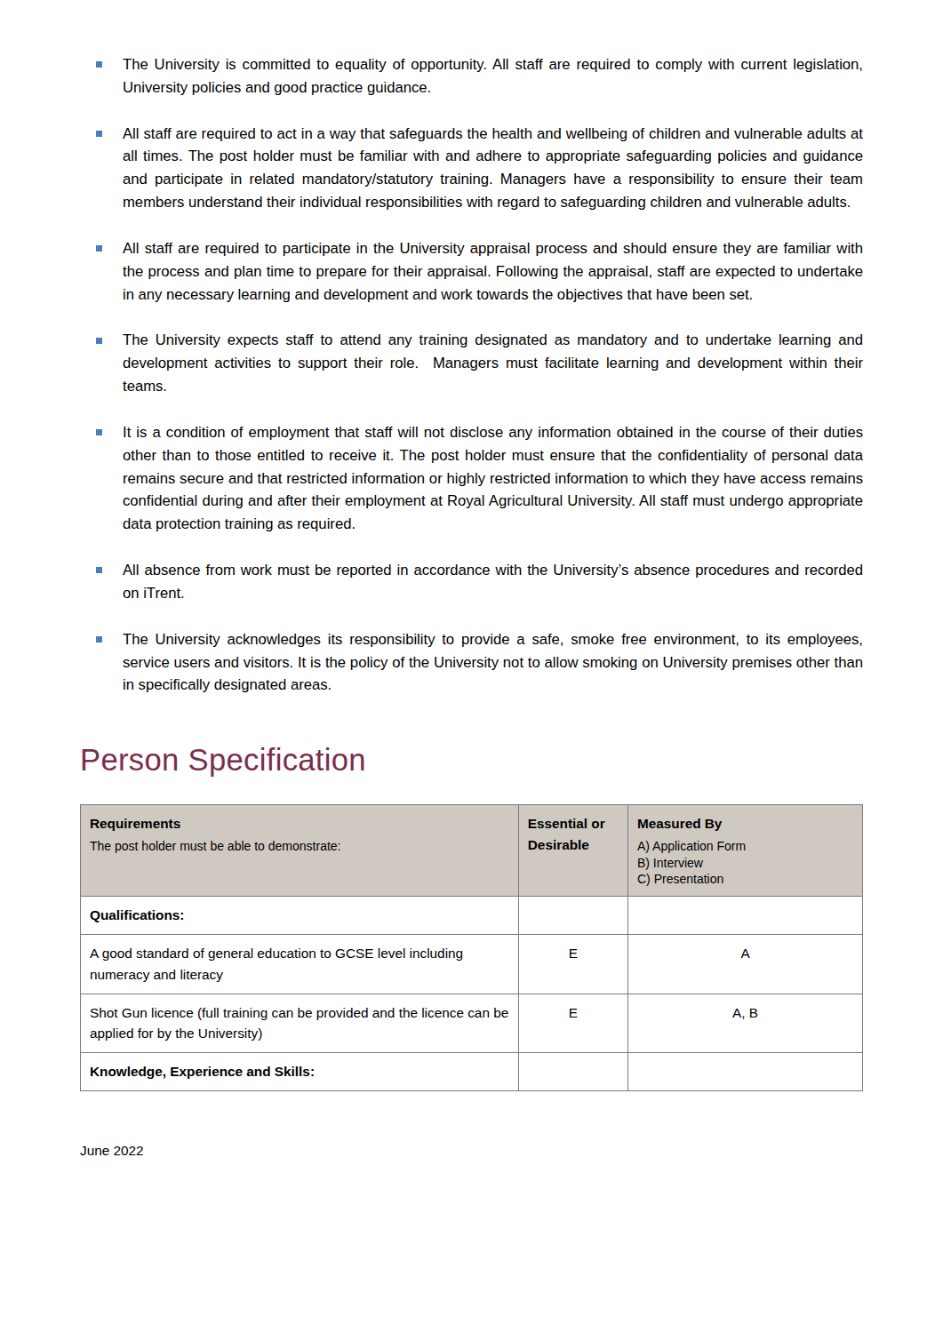The University is committed to equality of opportunity. All staff are required to comply with current legislation, University policies and good practice guidance.
All staff are required to act in a way that safeguards the health and wellbeing of children and vulnerable adults at all times. The post holder must be familiar with and adhere to appropriate safeguarding policies and guidance and participate in related mandatory/statutory training. Managers have a responsibility to ensure their team members understand their individual responsibilities with regard to safeguarding children and vulnerable adults.
All staff are required to participate in the University appraisal process and should ensure they are familiar with the process and plan time to prepare for their appraisal. Following the appraisal, staff are expected to undertake in any necessary learning and development and work towards the objectives that have been set.
The University expects staff to attend any training designated as mandatory and to undertake learning and development activities to support their role. Managers must facilitate learning and development within their teams.
It is a condition of employment that staff will not disclose any information obtained in the course of their duties other than to those entitled to receive it. The post holder must ensure that the confidentiality of personal data remains secure and that restricted information or highly restricted information to which they have access remains confidential during and after their employment at Royal Agricultural University. All staff must undergo appropriate data protection training as required.
All absence from work must be reported in accordance with the University’s absence procedures and recorded on iTrent.
The University acknowledges its responsibility to provide a safe, smoke free environment, to its employees, service users and visitors. It is the policy of the University not to allow smoking on University premises other than in specifically designated areas.
Person Specification
| Requirements The post holder must be able to demonstrate: | Essential or Desirable | Measured By A) Application Form B) Interview C) Presentation |
| --- | --- | --- |
| Qualifications: | | |
| A good standard of general education to GCSE level including numeracy and literacy | E | A |
| Shot Gun licence (full training can be provided and the licence can be applied for by the University) | E | A, B |
| Knowledge, Experience and Skills: | | |
June 2022